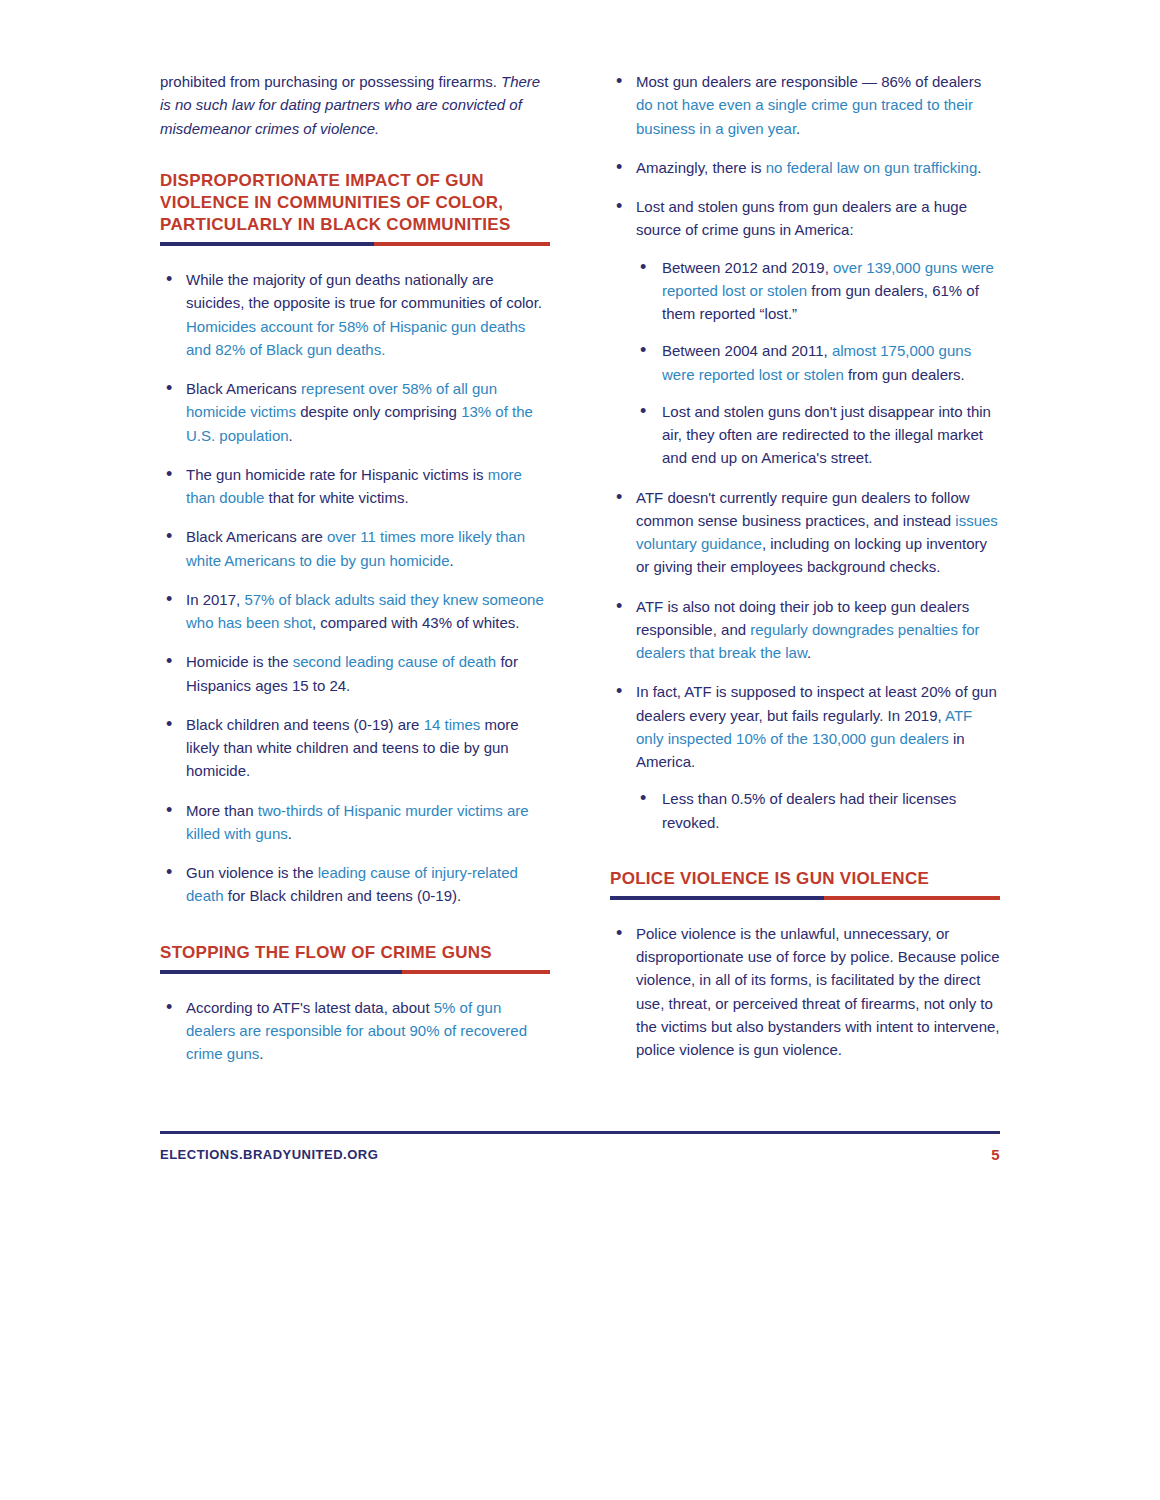prohibited from purchasing or possessing firearms. There is no such law for dating partners who are convicted of misdemeanor crimes of violence.
Disproportionate Impact of Gun Violence in Communities of Color, Particularly in Black Communities
While the majority of gun deaths nationally are suicides, the opposite is true for communities of color. Homicides account for 58% of Hispanic gun deaths and 82% of Black gun deaths.
Black Americans represent over 58% of all gun homicide victims despite only comprising 13% of the U.S. population.
The gun homicide rate for Hispanic victims is more than double that for white victims.
Black Americans are over 11 times more likely than white Americans to die by gun homicide.
In 2017, 57% of black adults said they knew someone who has been shot, compared with 43% of whites.
Homicide is the second leading cause of death for Hispanics ages 15 to 24.
Black children and teens (0-19) are 14 times more likely than white children and teens to die by gun homicide.
More than two-thirds of Hispanic murder victims are killed with guns.
Gun violence is the leading cause of injury-related death for Black children and teens (0-19).
Stopping the Flow of Crime Guns
According to ATF's latest data, about 5% of gun dealers are responsible for about 90% of recovered crime guns.
Most gun dealers are responsible — 86% of dealers do not have even a single crime gun traced to their business in a given year.
Amazingly, there is no federal law on gun trafficking.
Lost and stolen guns from gun dealers are a huge source of crime guns in America:
Between 2012 and 2019, over 139,000 guns were reported lost or stolen from gun dealers, 61% of them reported “lost.”
Between 2004 and 2011, almost 175,000 guns were reported lost or stolen from gun dealers.
Lost and stolen guns don't just disappear into thin air, they often are redirected to the illegal market and end up on America's street.
ATF doesn't currently require gun dealers to follow common sense business practices, and instead issues voluntary guidance, including on locking up inventory or giving their employees background checks.
ATF is also not doing their job to keep gun dealers responsible, and regularly downgrades penalties for dealers that break the law.
In fact, ATF is supposed to inspect at least 20% of gun dealers every year, but fails regularly. In 2019, ATF only inspected 10% of the 130,000 gun dealers in America.
Less than 0.5% of dealers had their licenses revoked.
Police Violence is Gun Violence
Police violence is the unlawful, unnecessary, or disproportionate use of force by police. Because police violence, in all of its forms, is facilitated by the direct use, threat, or perceived threat of firearms, not only to the victims but also bystanders with intent to intervene, police violence is gun violence.
ELECTIONS.BRADYUNITED.ORG 5